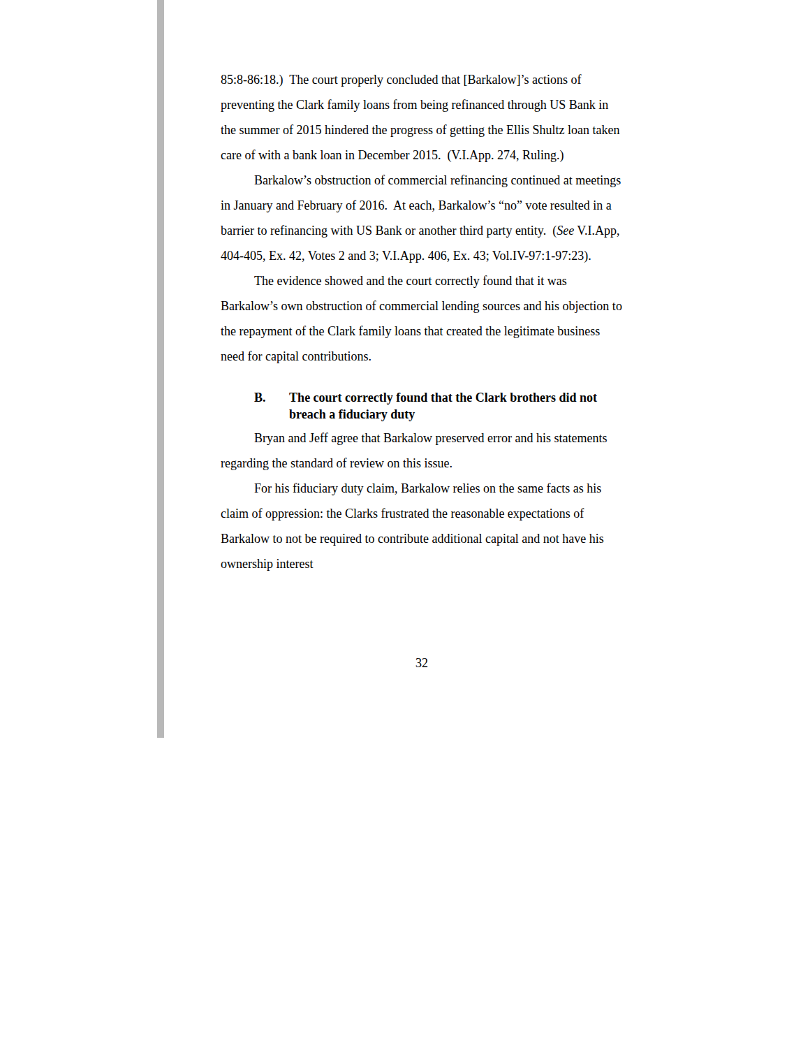85:8-86:18.) The court properly concluded that [Barkalow]’s actions of preventing the Clark family loans from being refinanced through US Bank in the summer of 2015 hindered the progress of getting the Ellis Shultz loan taken care of with a bank loan in December 2015. (V.I.App. 274, Ruling.)
Barkalow’s obstruction of commercial refinancing continued at meetings in January and February of 2016. At each, Barkalow’s “no” vote resulted in a barrier to refinancing with US Bank or another third party entity. (See V.I.App, 404-405, Ex. 42, Votes 2 and 3; V.I.App. 406, Ex. 43; Vol.IV-97:1-97:23).
The evidence showed and the court correctly found that it was Barkalow’s own obstruction of commercial lending sources and his objection to the repayment of the Clark family loans that created the legitimate business need for capital contributions.
B. The court correctly found that the Clark brothers did not breach a fiduciary duty
Bryan and Jeff agree that Barkalow preserved error and his statements regarding the standard of review on this issue.
For his fiduciary duty claim, Barkalow relies on the same facts as his claim of oppression: the Clarks frustrated the reasonable expectations of Barkalow to not be required to contribute additional capital and not have his ownership interest
32